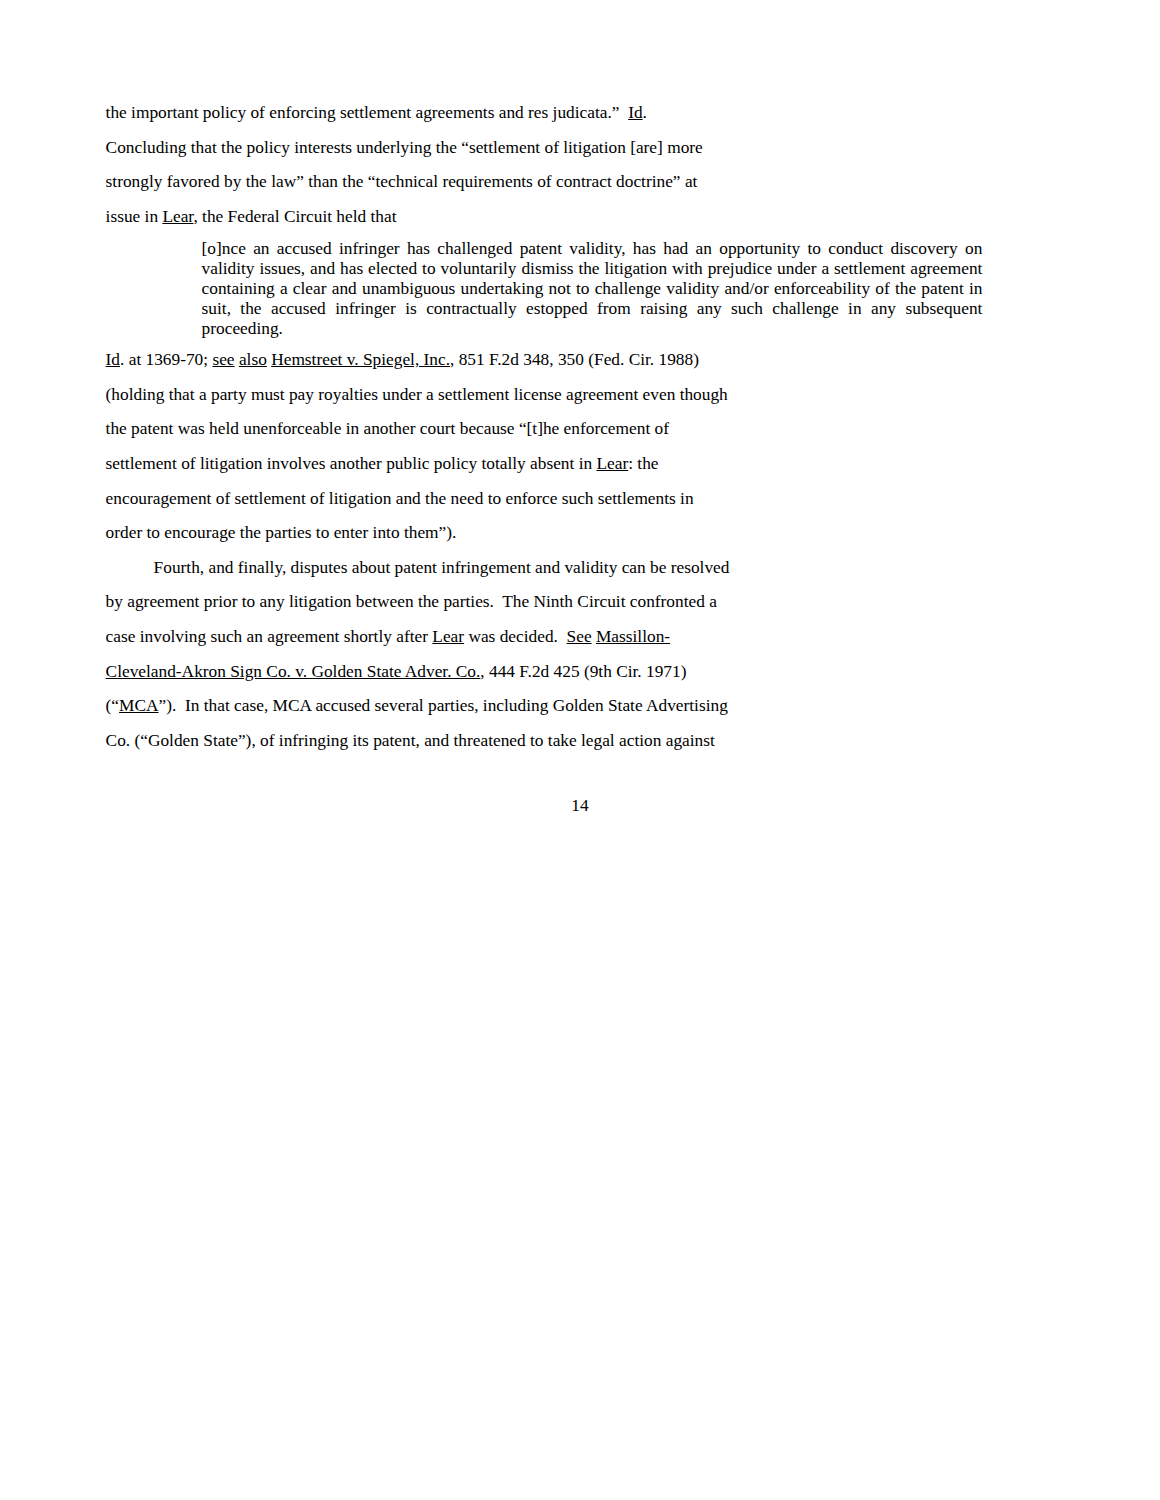the important policy of enforcing settlement agreements and res judicata.” Id.
Concluding that the policy interests underlying the “settlement of litigation [are] more
strongly favored by the law” than the “technical requirements of contract doctrine” at
issue in Lear, the Federal Circuit held that
[o]nce an accused infringer has challenged patent validity, has had an opportunity to conduct discovery on validity issues, and has elected to voluntarily dismiss the litigation with prejudice under a settlement agreement containing a clear and unambiguous undertaking not to challenge validity and/or enforceability of the patent in suit, the accused infringer is contractually estopped from raising any such challenge in any subsequent proceeding.
Id. at 1369-70; see also Hemstreet v. Spiegel, Inc., 851 F.2d 348, 350 (Fed. Cir. 1988)
(holding that a party must pay royalties under a settlement license agreement even though
the patent was held unenforceable in another court because “[t]he enforcement of
settlement of litigation involves another public policy totally absent in Lear: the
encouragement of settlement of litigation and the need to enforce such settlements in
order to encourage the parties to enter into them”).
Fourth, and finally, disputes about patent infringement and validity can be resolved
by agreement prior to any litigation between the parties. The Ninth Circuit confronted a
case involving such an agreement shortly after Lear was decided. See Massillon-
Cleveland-Akron Sign Co. v. Golden State Adver. Co., 444 F.2d 425 (9th Cir. 1971)
(“MCA”). In that case, MCA accused several parties, including Golden State Advertising
Co. (“Golden State”), of infringing its patent, and threatened to take legal action against
14